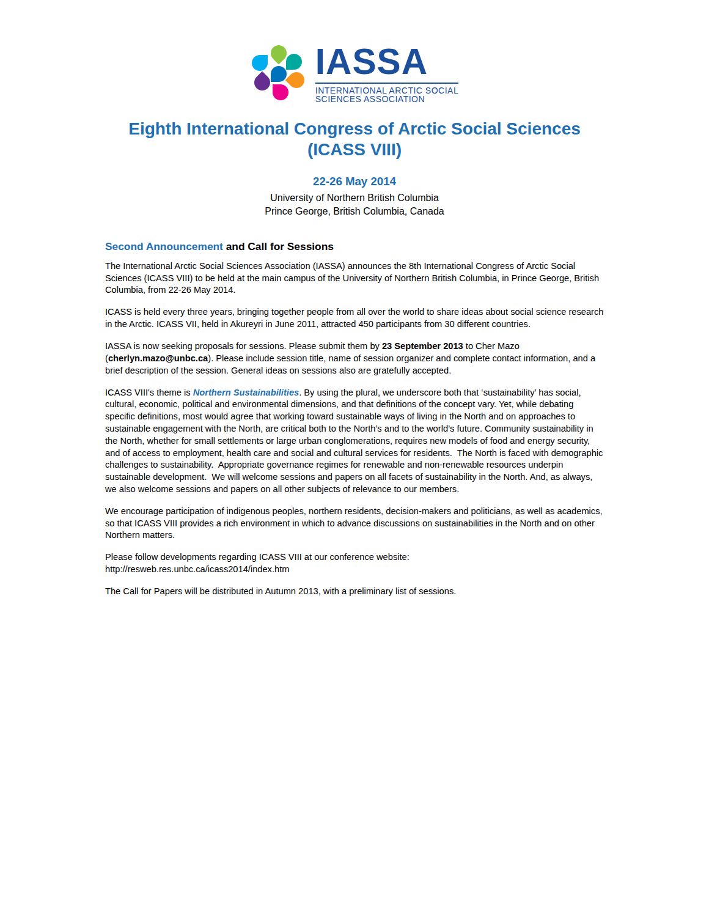IASSA INTERNATIONAL ARCTIC SOCIAL
SCIENCES ASSOCIATION
Eighth International Congress of Arctic Social Sciences
(ICASS VIII)
22-26 May 2014
University of Northern British Columbia
Prince George, British Columbia, Canada
Second Announcement and Call for Sessions
The International Arctic Social Sciences Association (IASSA) announces the 8th International Congress of Arctic Social Sciences (ICASS VIII) to be held at the main campus of the University of Northern British Columbia, in Prince George, British Columbia, from 22-26 May 2014.
ICASS is held every three years, bringing together people from all over the world to share ideas about social science research in the Arctic. ICASS VII, held in Akureyri in June 2011, attracted 450 participants from 30 different countries.
IASSA is now seeking proposals for sessions. Please submit them by 23 September 2013 to Cher Mazo (cherlyn.mazo@unbc.ca). Please include session title, name of session organizer and complete contact information, and a brief description of the session. General ideas on sessions also are gratefully accepted.
ICASS VIII's theme is Northern Sustainabilities. By using the plural, we underscore both that ‘sustainability’ has social, cultural, economic, political and environmental dimensions, and that definitions of the concept vary. Yet, while debating specific definitions, most would agree that working toward sustainable ways of living in the North and on approaches to sustainable engagement with the North, are critical both to the North’s and to the world’s future. Community sustainability in the North, whether for small settlements or large urban conglomerations, requires new models of food and energy security, and of access to employment, health care and social and cultural services for residents. The North is faced with demographic challenges to sustainability. Appropriate governance regimes for renewable and non-renewable resources underpin sustainable development. We will welcome sessions and papers on all facets of sustainability in the North. And, as always, we also welcome sessions and papers on all other subjects of relevance to our members.
We encourage participation of indigenous peoples, northern residents, decision-makers and politicians, as well as academics, so that ICASS VIII provides a rich environment in which to advance discussions on sustainabilities in the North and on other Northern matters.
Please follow developments regarding ICASS VIII at our conference website:
http://resweb.res.unbc.ca/icass2014/index.htm
The Call for Papers will be distributed in Autumn 2013, with a preliminary list of sessions.